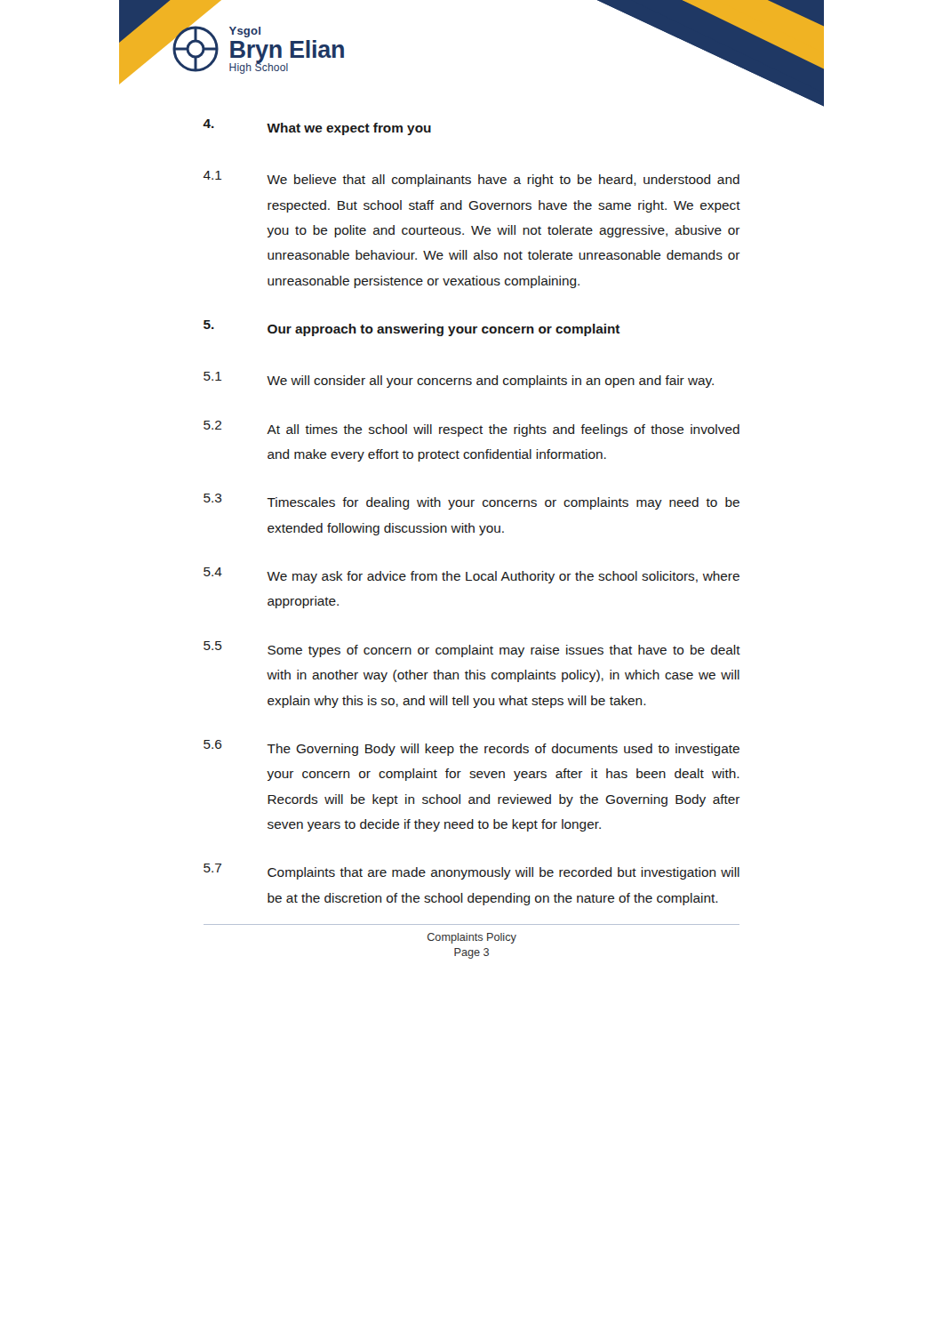Ysgol
Bryn Elian
High School
4.
What we expect from you
4.1
We believe that all complainants have a right to be heard, understood and respected. But school staff and Governors have the same right. We expect you to be polite and courteous. We will not tolerate aggressive, abusive or unreasonable behaviour. We will also not tolerate unreasonable demands or unreasonable persistence or vexatious complaining.
5.
Our approach to answering your concern or complaint
5.1
We will consider all your concerns and complaints in an open and fair way.
5.2
At all times the school will respect the rights and feelings of those involved and make every effort to protect confidential information.
5.3
Timescales for dealing with your concerns or complaints may need to be extended following discussion with you.
5.4
We may ask for advice from the Local Authority or the school solicitors, where appropriate.
5.5
Some types of concern or complaint may raise issues that have to be dealt with in another way (other than this complaints policy), in which case we will explain why this is so, and will tell you what steps will be taken.
5.6
The Governing Body will keep the records of documents used to investigate your concern or complaint for seven years after it has been dealt with. Records will be kept in school and reviewed by the Governing Body after seven years to decide if they need to be kept for longer.
5.7
Complaints that are made anonymously will be recorded but investigation will be at the discretion of the school depending on the nature of the complaint.
Complaints Policy
Page 3